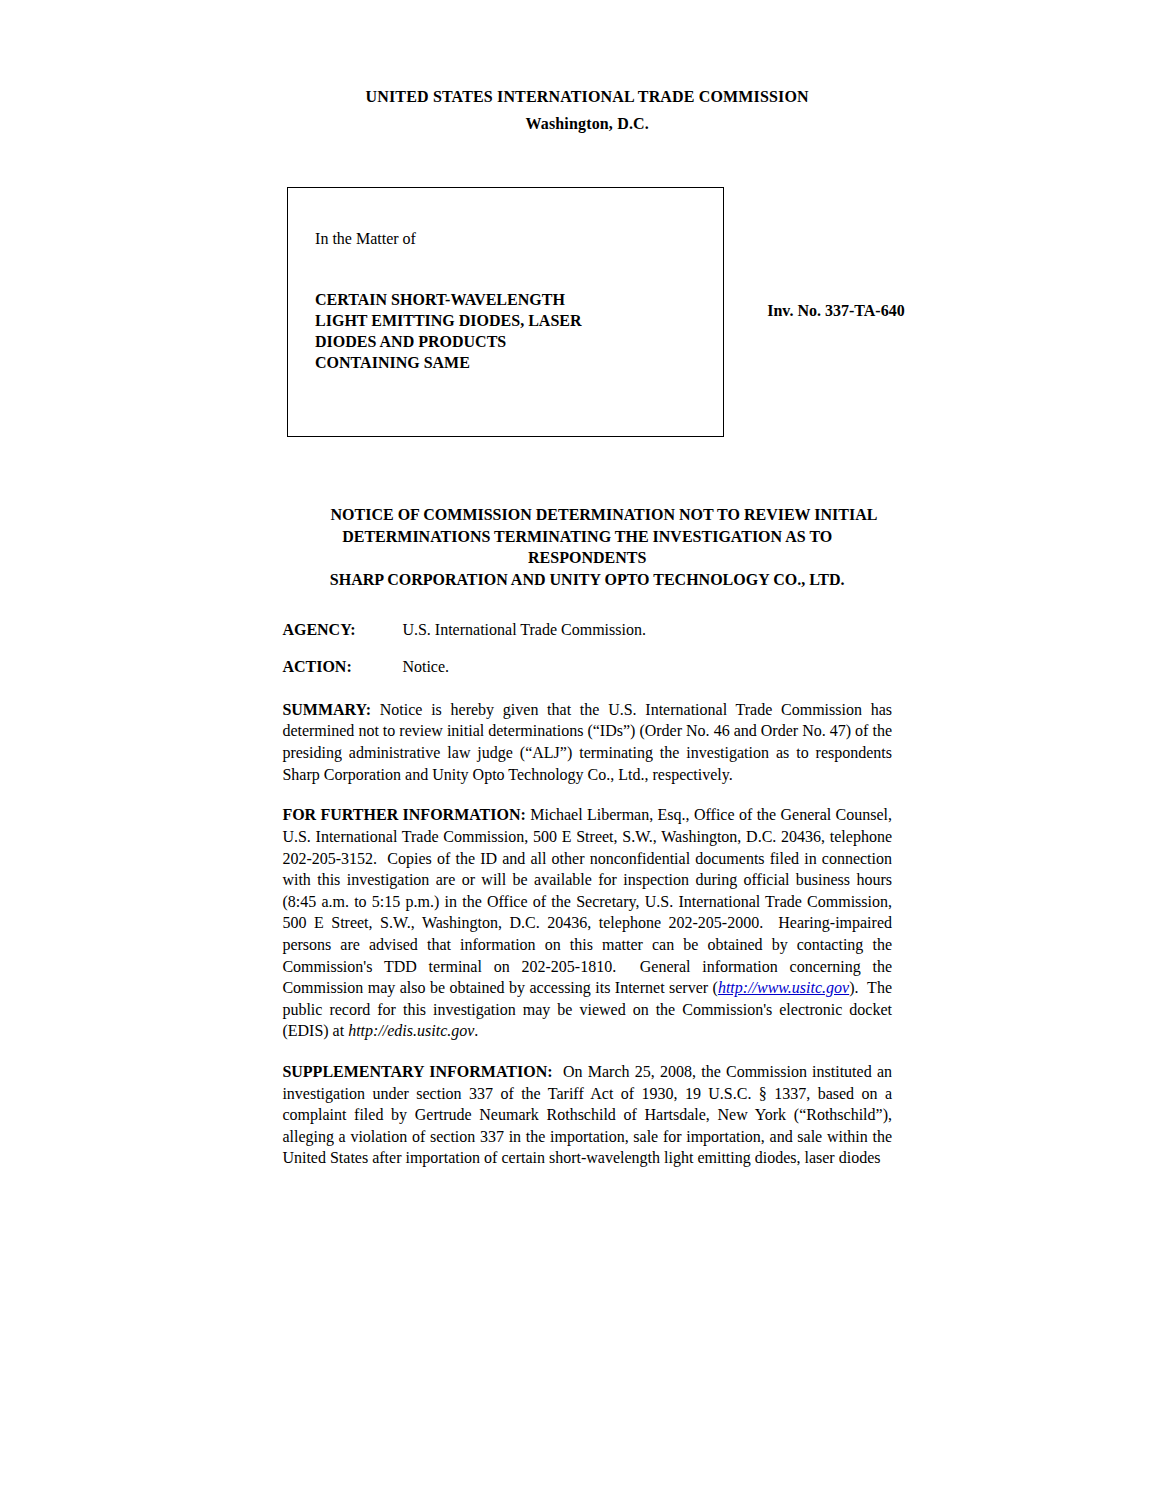UNITED STATES INTERNATIONAL TRADE COMMISSION
Washington, D.C.
In the Matter of
CERTAIN SHORT-WAVELENGTH
LIGHT EMITTING DIODES, LASER
DIODES AND PRODUCTS
CONTAINING SAME
Inv. No. 337-TA-640
NOTICE OF COMMISSION DETERMINATION NOT TO REVIEW INITIAL
DETERMINATIONS TERMINATING THE INVESTIGATION AS TO RESPONDENTS
SHARP CORPORATION AND UNITY OPTO TECHNOLOGY CO., LTD.
AGENCY: U.S. International Trade Commission.
ACTION: Notice.
SUMMARY: Notice is hereby given that the U.S. International Trade Commission has determined not to review initial determinations (“IDs”) (Order No. 46 and Order No. 47) of the presiding administrative law judge (“ALJ”) terminating the investigation as to respondents Sharp Corporation and Unity Opto Technology Co., Ltd., respectively.
FOR FURTHER INFORMATION: Michael Liberman, Esq., Office of the General Counsel, U.S. International Trade Commission, 500 E Street, S.W., Washington, D.C. 20436, telephone 202-205-3152. Copies of the ID and all other nonconfidential documents filed in connection with this investigation are or will be available for inspection during official business hours (8:45 a.m. to 5:15 p.m.) in the Office of the Secretary, U.S. International Trade Commission, 500 E Street, S.W., Washington, D.C. 20436, telephone 202-205-2000. Hearing-impaired persons are advised that information on this matter can be obtained by contacting the Commission's TDD terminal on 202-205-1810. General information concerning the Commission may also be obtained by accessing its Internet server (http://www.usitc.gov). The public record for this investigation may be viewed on the Commission's electronic docket (EDIS) at http://edis.usitc.gov.
SUPPLEMENTARY INFORMATION: On March 25, 2008, the Commission instituted an investigation under section 337 of the Tariff Act of 1930, 19 U.S.C. § 1337, based on a complaint filed by Gertrude Neumark Rothschild of Hartsdale, New York (“Rothschild”), alleging a violation of section 337 in the importation, sale for importation, and sale within the United States after importation of certain short-wavelength light emitting diodes, laser diodes